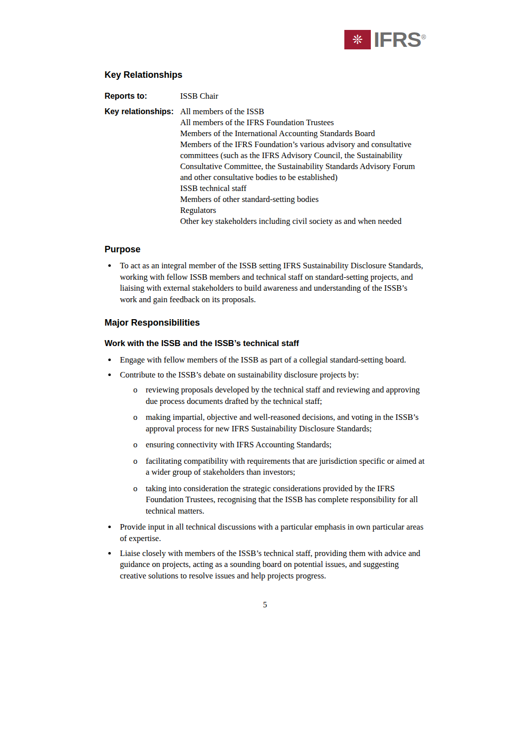❊IFRS®
Key Relationships
| Reports to: | ISSB Chair |
| Key relationships: | All members of the ISSB All members of the IFRS Foundation Trustees Members of the International Accounting Standards Board Members of the IFRS Foundation’s various advisory and consultative committees (such as the IFRS Advisory Council, the Sustainability Consultative Committee, the Sustainability Standards Advisory Forum and other consultative bodies to be established) ISSB technical staff Members of other standard-setting bodies Regulators Other key stakeholders including civil society as and when needed |
Purpose
To act as an integral member of the ISSB setting IFRS Sustainability Disclosure Standards, working with fellow ISSB members and technical staff on standard-setting projects, and liaising with external stakeholders to build awareness and understanding of the ISSB’s work and gain feedback on its proposals.
Major Responsibilities
Work with the ISSB and the ISSB’s technical staff
Engage with fellow members of the ISSB as part of a collegial standard-setting board.
Contribute to the ISSB’s debate on sustainability disclosure projects by:
reviewing proposals developed by the technical staff and reviewing and approving due process documents drafted by the technical staff;
making impartial, objective and well-reasoned decisions, and voting in the ISSB’s approval process for new IFRS Sustainability Disclosure Standards;
ensuring connectivity with IFRS Accounting Standards;
facilitating compatibility with requirements that are jurisdiction specific or aimed at a wider group of stakeholders than investors;
taking into consideration the strategic considerations provided by the IFRS Foundation Trustees, recognising that the ISSB has complete responsibility for all technical matters.
Provide input in all technical discussions with a particular emphasis in own particular areas of expertise.
Liaise closely with members of the ISSB’s technical staff, providing them with advice and guidance on projects, acting as a sounding board on potential issues, and suggesting creative solutions to resolve issues and help projects progress.
5